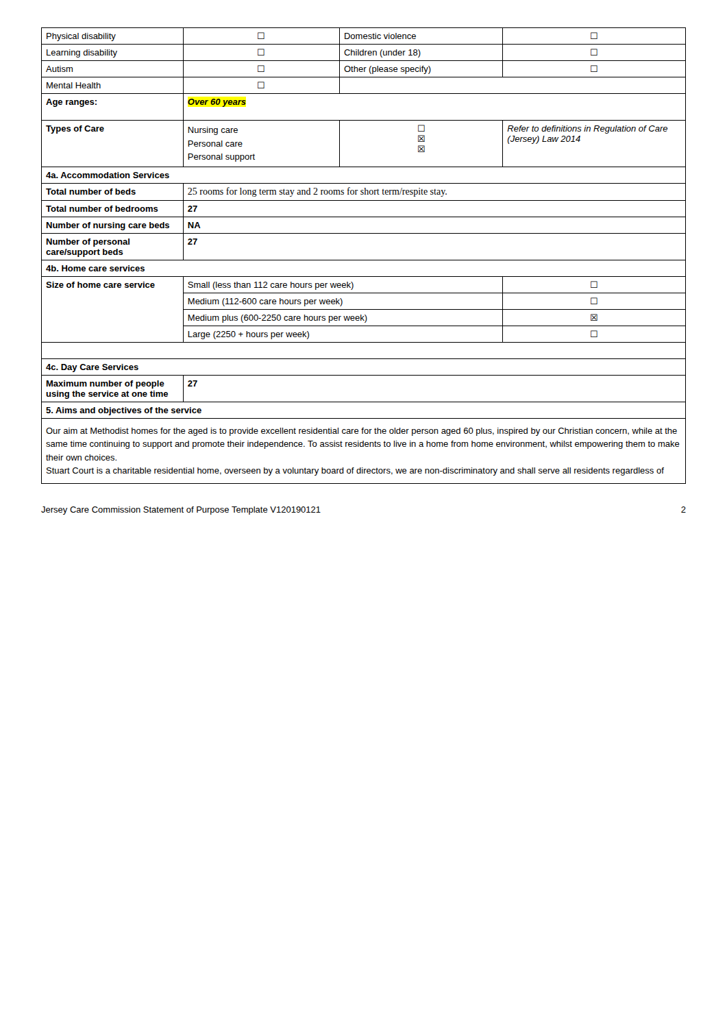| Physical disability | ☐ | Domestic violence | ☐ |
| Learning disability | ☐ | Children (under 18) | ☐ |
| Autism | ☐ | Other (please specify) | ☐ |
| Mental Health | ☐ | |
| Age ranges: | Over 60 years |
| Types of Care | Nursing care Personal care Personal support | ☐ ☒ ☒ | Refer to definitions in Regulation of Care (Jersey) Law 2014 |
| 4a. Accommodation Services |
| Total number of beds | 25 rooms for long term stay and 2 rooms for short term/respite stay. |
| Total number of bedrooms | 27 |
| Number of nursing care beds | NA |
| Number of personal care/support beds | 27 |
| 4b. Home care services |
| Size of home care service | Small (less than 112 care hours per week) | ☐ |
| Medium (112-600 care hours per week) | ☐ |
| Medium plus (600-2250 care hours per week) | ☒ |
| Large (2250 + hours per week) | ☐ |
| 4c. Day Care Services |
| Maximum number of people using the service at one time | 27 |
| 5. Aims and objectives of the service |
| Our aim at Methodist homes for the aged is to provide excellent residential care for the older person aged 60 plus, inspired by our Christian concern, while at the same time continuing to support and promote their independence. To assist residents to live in a home from home environment, whilst empowering them to make their own choices. Stuart Court is a charitable residential home, overseen by a voluntary board of directors, we are non-discriminatory and shall serve all residents regardless of |
Jersey Care Commission Statement of Purpose Template V120190121
2